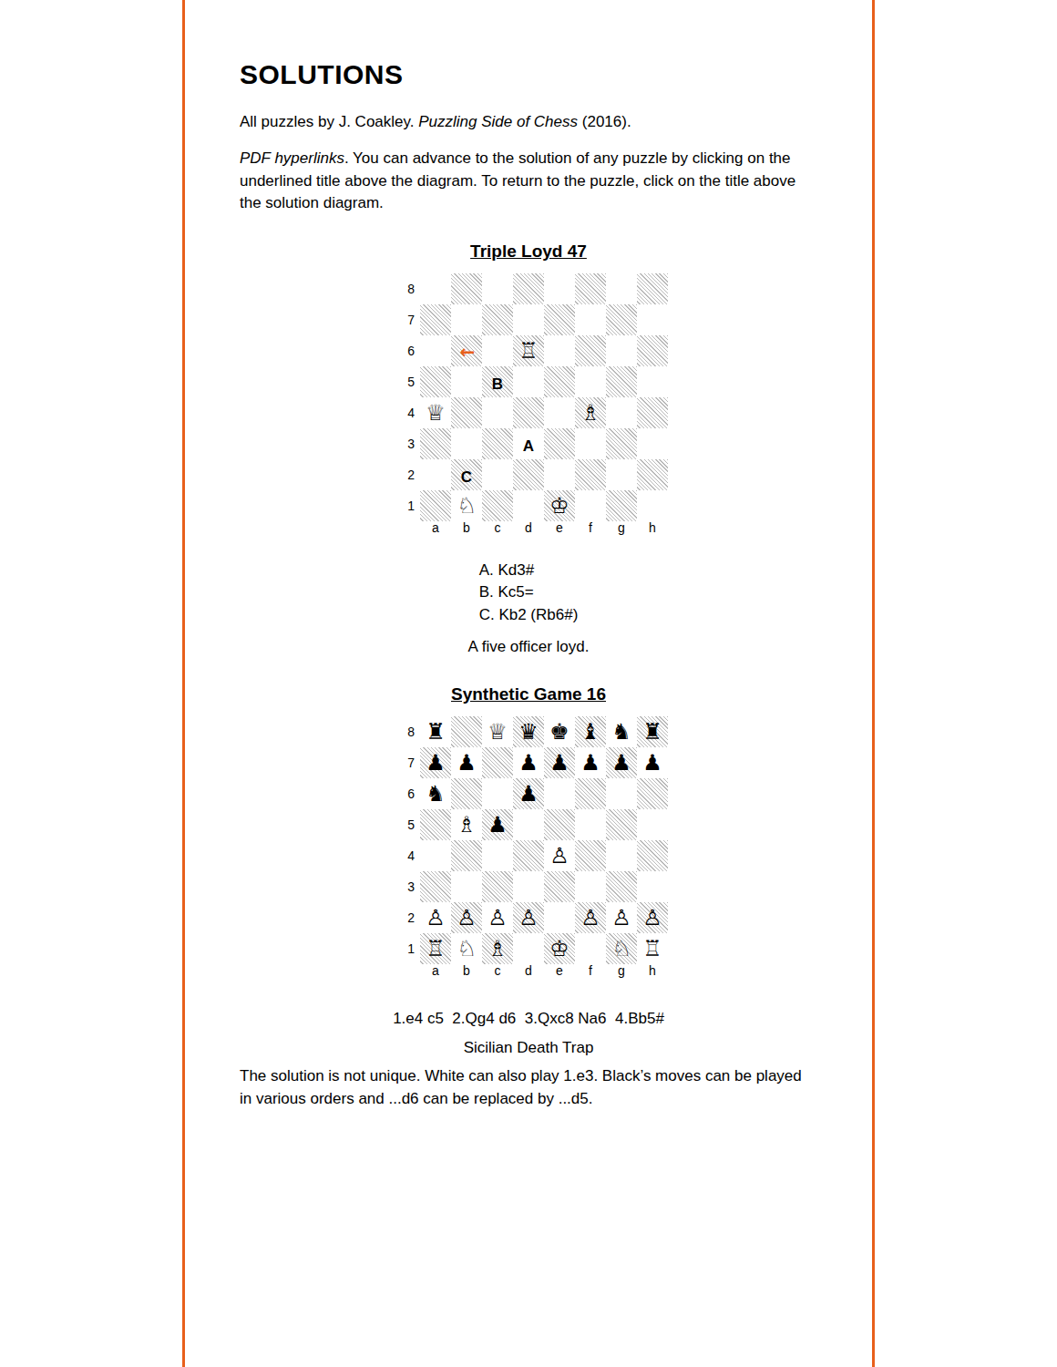SOLUTIONS
All puzzles by J. Coakley. Puzzling Side of Chess (2016).
PDF hyperlinks. You can advance to the solution of any puzzle by clicking on the underlined title above the diagram. To return to the puzzle, click on the title above the solution diagram.
Triple Loyd 47
| 8 | | | | | | | | |
| 7 | | | | | | | | |
| 6 | | ← | | ♖ | | | | |
| 5 | | | B | | | | | |
| 4 | ♕ | | | | | ♗ | | |
| 3 | | | | A | | | | |
| 2 | | C | | | | | | |
| 1 | | ♘ | | | ♔ | | | |
| | a | b | c | d | e | f | g | h |
A. Kd3#
B. Kc5=
C. Kb2 (Rb6#)
A five officer loyd.
Synthetic Game 16
| 8 | ♜ | | ♕ | ♛ | ♚ | ♝ | ♞ | ♜ |
| 7 | ♟ | ♟ | | ♟ | ♟ | ♟ | ♟ | ♟ |
| 6 | ♞ | | | ♟ | | | | |
| 5 | | ♗ | ♟ | | | | | |
| 4 | | | | | ♙ | | | |
| 3 | | | | | | | | |
| 2 | ♙ | ♙ | ♙ | ♙ | | ♙ | ♙ | ♙ |
| 1 | ♖ | ♘ | ♗ | | ♔ | | ♘ | ♖ |
| | a | b | c | d | e | f | g | h |
1.e4 c5 2.Qg4 d6 3.Qxc8 Na6 4.Bb5#
Sicilian Death Trap
The solution is not unique. White can also play 1.e3. Black’s moves can be played in various orders and ...d6 can be replaced by ...d5.